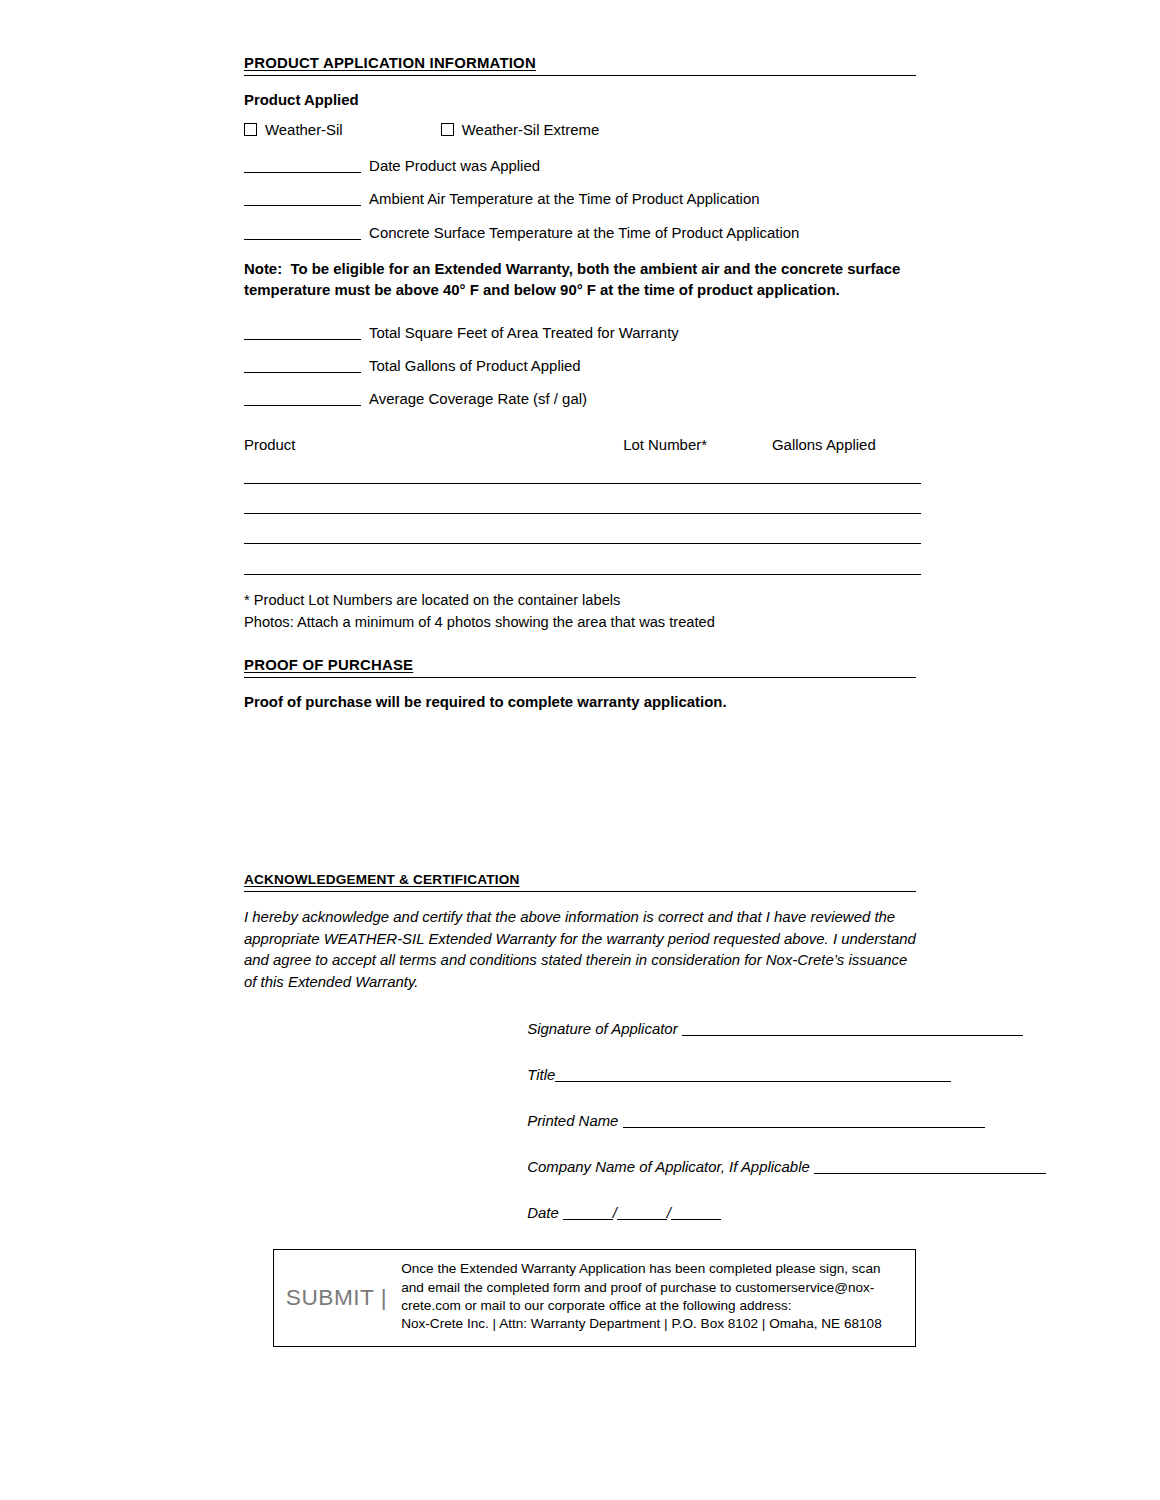PRODUCT APPLICATION INFORMATION
Product Applied
Weather-Sil Weather-Sil Extreme
Date Product was Applied
Ambient Air Temperature at the Time of Product Application
Concrete Surface Temperature at the Time of Product Application
Note: To be eligible for an Extended Warranty, both the ambient air and the concrete surface temperature must be above 40° F and below 90° F at the time of product application.
Total Square Feet of Area Treated for Warranty
Total Gallons of Product Applied
Average Coverage Rate (sf / gal)
| Product | Lot Number* | Gallons Applied |
| --- | --- | --- |
* Product Lot Numbers are located on the container labels
Photos: Attach a minimum of 4 photos showing the area that was treated
PROOF OF PURCHASE
Proof of purchase will be required to complete warranty application.
ACKNOWLEDGEMENT & CERTIFICATION
I hereby acknowledge and certify that the above information is correct and that I have reviewed the appropriate WEATHER-SIL Extended Warranty for the warranty period requested above. I understand and agree to accept all terms and conditions stated therein in consideration for Nox-Crete’s issuance of this Extended Warranty.
Signature of Applicator
Title
Printed Name
Company Name of Applicator, If Applicable
Date / /
SUBMIT |
Once the Extended Warranty Application has been completed please sign, scan and email the completed form and proof of purchase to customerservice@nox-crete.com or mail to our corporate office at the following address:
Nox-Crete Inc. | Attn: Warranty Department | P.O. Box 8102 | Omaha, NE 68108